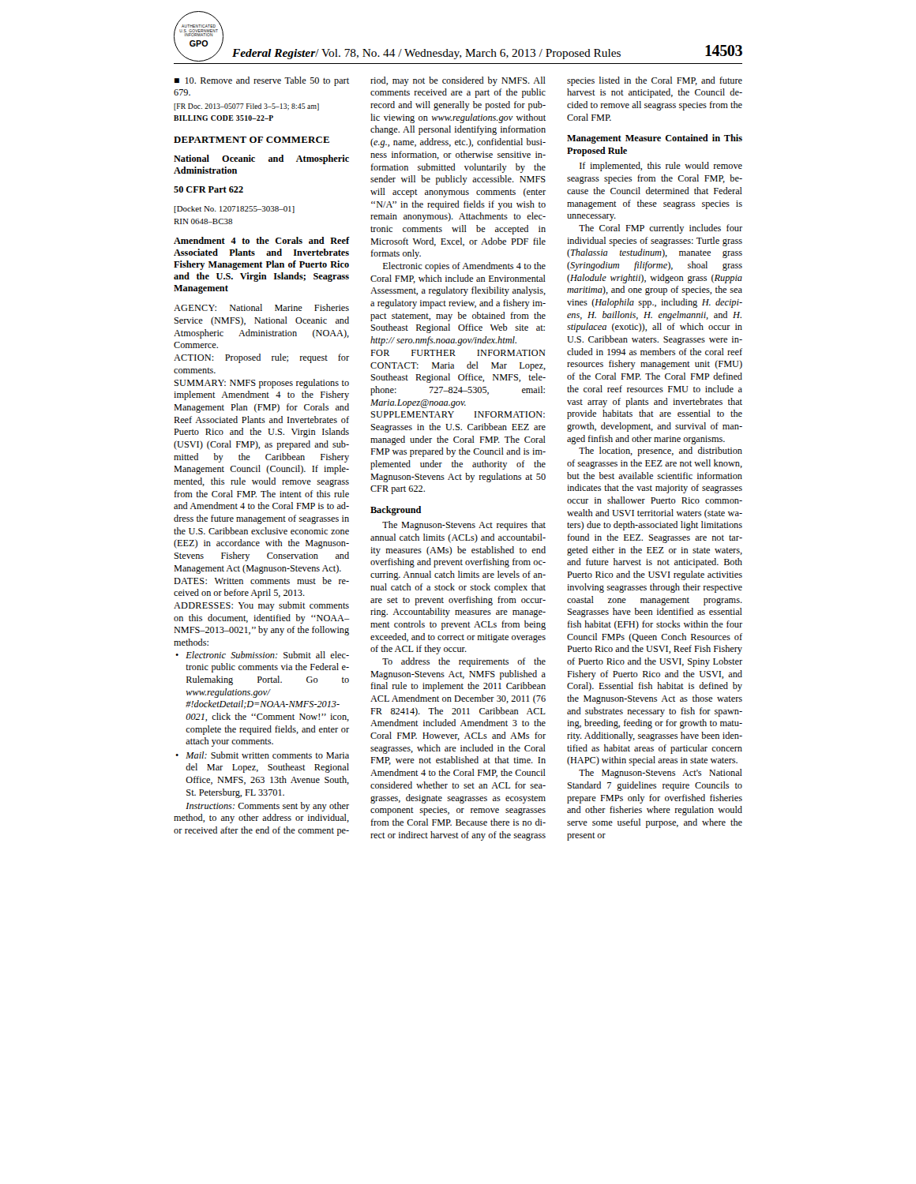Authenticated
U.S. Government
Information
GPO
Federal Register/ Vol. 78, No. 44 / Wednesday, March 6, 2013 / Proposed Rules
14503
■ 10. Remove and reserve Table 50 to part 679.
[FR Doc. 2013–05077 Filed 3–5–13; 8:45 am]
BILLING CODE 3510–22–P
DEPARTMENT OF COMMERCE
National Oceanic and Atmospheric Administration
50 CFR Part 622
[Docket No. 120718255–3038–01]
RIN 0648–BC38
Amendment 4 to the Corals and Reef Associated Plants and Invertebrates Fishery Management Plan of Puerto Rico and the U.S. Virgin Islands; Seagrass Management
AGENCY: National Marine Fisheries Service (NMFS), National Oceanic and Atmospheric Administration (NOAA), Commerce.
ACTION: Proposed rule; request for comments.
SUMMARY: NMFS proposes regulations to implement Amendment 4 to the Fishery Management Plan (FMP) for Corals and Reef Associated Plants and Invertebrates of Puerto Rico and the U.S. Virgin Islands (USVI) (Coral FMP), as prepared and submitted by the Caribbean Fishery Management Council (Council). If implemented, this rule would remove seagrass from the Coral FMP. The intent of this rule and Amendment 4 to the Coral FMP is to address the future management of seagrasses in the U.S. Caribbean exclusive economic zone (EEZ) in accordance with the Magnuson-Stevens Fishery Conservation and Management Act (Magnuson-Stevens Act).
DATES: Written comments must be received on or before April 5, 2013.
ADDRESSES: You may submit comments on this document, identified by ‘‘NOAA–NMFS–2013–0021,’’ by any of the following methods:
Electronic Submission: Submit all electronic public comments via the Federal e-Rulemaking Portal. Go to www.regulations.gov/ #!docketDetail;D=NOAA-NMFS-2013-0021, click the ‘‘Comment Now!’’ icon, complete the required fields, and enter or attach your comments.
Mail: Submit written comments to Maria del Mar Lopez, Southeast Regional Office, NMFS, 263 13th Avenue South, St. Petersburg, FL 33701.
Instructions: Comments sent by any other method, to any other address or individual, or received after the end of the comment period, may not be considered by NMFS. All comments received are a part of the public record and will generally be posted for public viewing on www.regulations.gov without change. All personal identifying information (e.g., name, address, etc.), confidential business information, or otherwise sensitive information submitted voluntarily by the sender will be publicly accessible. NMFS will accept anonymous comments (enter ‘‘N/A’’ in the required fields if you wish to remain anonymous). Attachments to electronic comments will be accepted in Microsoft Word, Excel, or Adobe PDF file formats only.
Electronic copies of Amendments 4 to the Coral FMP, which include an Environmental Assessment, a regulatory flexibility analysis, a regulatory impact review, and a fishery impact statement, may be obtained from the Southeast Regional Office Web site at: http:// sero.nmfs.noaa.gov/index.html.
FOR FURTHER INFORMATION CONTACT: Maria del Mar Lopez, Southeast Regional Office, NMFS, telephone: 727–824–5305, email: Maria.Lopez@noaa.gov.
SUPPLEMENTARY INFORMATION: Seagrasses in the U.S. Caribbean EEZ are managed under the Coral FMP. The Coral FMP was prepared by the Council and is implemented under the authority of the Magnuson-Stevens Act by regulations at 50 CFR part 622.
Background
The Magnuson-Stevens Act requires that annual catch limits (ACLs) and accountability measures (AMs) be established to end overfishing and prevent overfishing from occurring. Annual catch limits are levels of annual catch of a stock or stock complex that are set to prevent overfishing from occurring. Accountability measures are management controls to prevent ACLs from being exceeded, and to correct or mitigate overages of the ACL if they occur.
To address the requirements of the Magnuson-Stevens Act, NMFS published a final rule to implement the 2011 Caribbean ACL Amendment on December 30, 2011 (76 FR 82414). The 2011 Caribbean ACL Amendment included Amendment 3 to the Coral FMP. However, ACLs and AMs for seagrasses, which are included in the Coral FMP, were not established at that time. In Amendment 4 to the Coral FMP, the Council considered whether to set an ACL for seagrasses, designate seagrasses as ecosystem component species, or remove seagrasses from the Coral FMP. Because there is no direct or indirect harvest of any of the seagrass species listed in the Coral FMP, and future harvest is not anticipated, the Council decided to remove all seagrass species from the Coral FMP.
Management Measure Contained in This Proposed Rule
If implemented, this rule would remove seagrass species from the Coral FMP, because the Council determined that Federal management of these seagrass species is unnecessary.
The Coral FMP currently includes four individual species of seagrasses: Turtle grass (Thalassia testudinum), manatee grass (Syringodium filiforme), shoal grass (Halodule wrightii), widgeon grass (Ruppia maritima), and one group of species, the sea vines (Halophila spp., including H. decipiens, H. baillonis, H. engelmannii, and H. stipulacea (exotic)), all of which occur in U.S. Caribbean waters. Seagrasses were included in 1994 as members of the coral reef resources fishery management unit (FMU) of the Coral FMP. The Coral FMP defined the coral reef resources FMU to include a vast array of plants and invertebrates that provide habitats that are essential to the growth, development, and survival of managed finfish and other marine organisms.
The location, presence, and distribution of seagrasses in the EEZ are not well known, but the best available scientific information indicates that the vast majority of seagrasses occur in shallower Puerto Rico commonwealth and USVI territorial waters (state waters) due to depth-associated light limitations found in the EEZ. Seagrasses are not targeted either in the EEZ or in state waters, and future harvest is not anticipated. Both Puerto Rico and the USVI regulate activities involving seagrasses through their respective coastal zone management programs. Seagrasses have been identified as essential fish habitat (EFH) for stocks within the four Council FMPs (Queen Conch Resources of Puerto Rico and the USVI, Reef Fish Fishery of Puerto Rico and the USVI, Spiny Lobster Fishery of Puerto Rico and the USVI, and Coral). Essential fish habitat is defined by the Magnuson-Stevens Act as those waters and substrates necessary to fish for spawning, breeding, feeding or for growth to maturity. Additionally, seagrasses have been identified as habitat areas of particular concern (HAPC) within special areas in state waters.
The Magnuson-Stevens Act's National Standard 7 guidelines require Councils to prepare FMPs only for overfished fisheries and other fisheries where regulation would serve some useful purpose, and where the present or